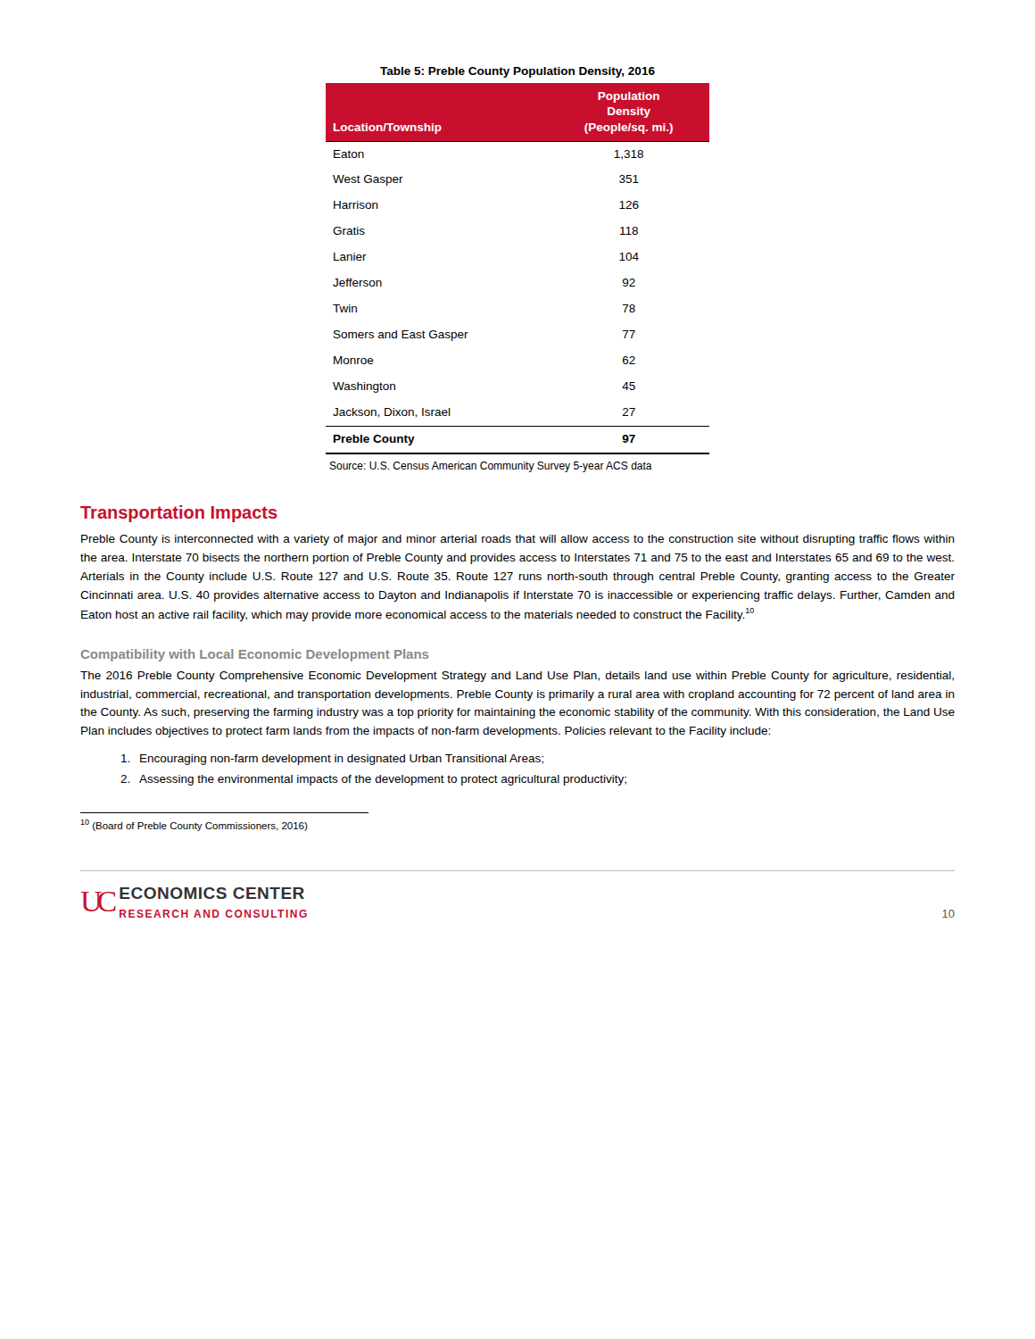Table 5: Preble County Population Density, 2016
| Location/Township | Population Density (People/sq. mi.) |
| --- | --- |
| Eaton | 1,318 |
| West Gasper | 351 |
| Harrison | 126 |
| Gratis | 118 |
| Lanier | 104 |
| Jefferson | 92 |
| Twin | 78 |
| Somers and East Gasper | 77 |
| Monroe | 62 |
| Washington | 45 |
| Jackson, Dixon, Israel | 27 |
| Preble County | 97 |
Source: U.S. Census American Community Survey 5-year ACS data
Transportation Impacts
Preble County is interconnected with a variety of major and minor arterial roads that will allow access to the construction site without disrupting traffic flows within the area. Interstate 70 bisects the northern portion of Preble County and provides access to Interstates 71 and 75 to the east and Interstates 65 and 69 to the west. Arterials in the County include U.S. Route 127 and U.S. Route 35. Route 127 runs north-south through central Preble County, granting access to the Greater Cincinnati area. U.S. 40 provides alternative access to Dayton and Indianapolis if Interstate 70 is inaccessible or experiencing traffic delays. Further, Camden and Eaton host an active rail facility, which may provide more economical access to the materials needed to construct the Facility.10
Compatibility with Local Economic Development Plans
The 2016 Preble County Comprehensive Economic Development Strategy and Land Use Plan, details land use within Preble County for agriculture, residential, industrial, commercial, recreational, and transportation developments. Preble County is primarily a rural area with cropland accounting for 72 percent of land area in the County. As such, preserving the farming industry was a top priority for maintaining the economic stability of the community. With this consideration, the Land Use Plan includes objectives to protect farm lands from the impacts of non-farm developments. Policies relevant to the Facility include:
Encouraging non-farm development in designated Urban Transitional Areas;
Assessing the environmental impacts of the development to protect agricultural productivity;
10 (Board of Preble County Commissioners, 2016)
UC
ECONOMICS CENTER
RESEARCH AND CONSULTING
10